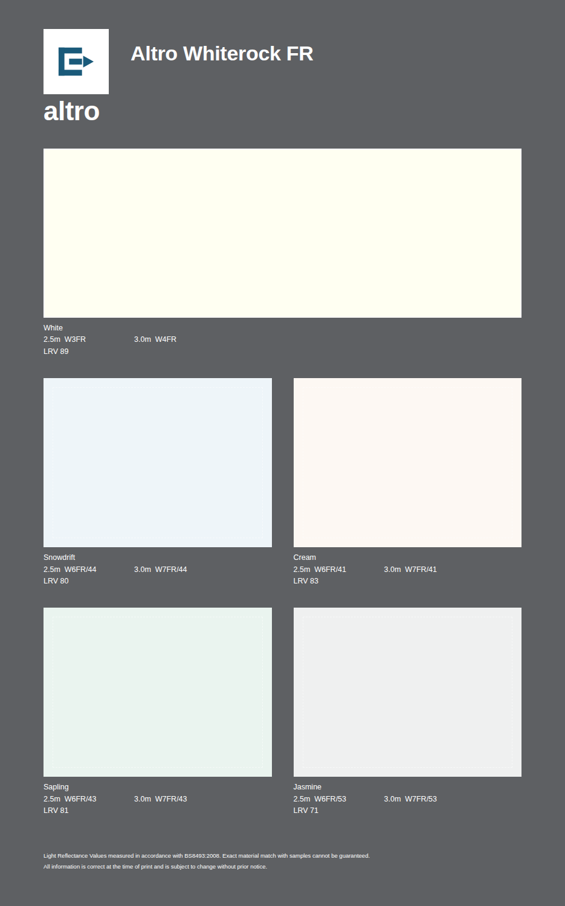altro
Altro Whiterock FR
White 2.5m W3FR 3.0m W4FR LRV 89
Snowdrift 2.5m W6FR/443.0m W7FR/44 LRV 80
Cream 2.5m W6FR/413.0m W7FR/41 LRV 83
Sapling 2.5m W6FR/433.0m W7FR/43 LRV 81
Jasmine 2.5m W6FR/533.0m W7FR/53 LRV 71
Light Reflectance Values measured in accordance with BS8493:2008. Exact material match with samples cannot be guaranteed.
All information is correct at the time of print and is subject to change without prior notice.